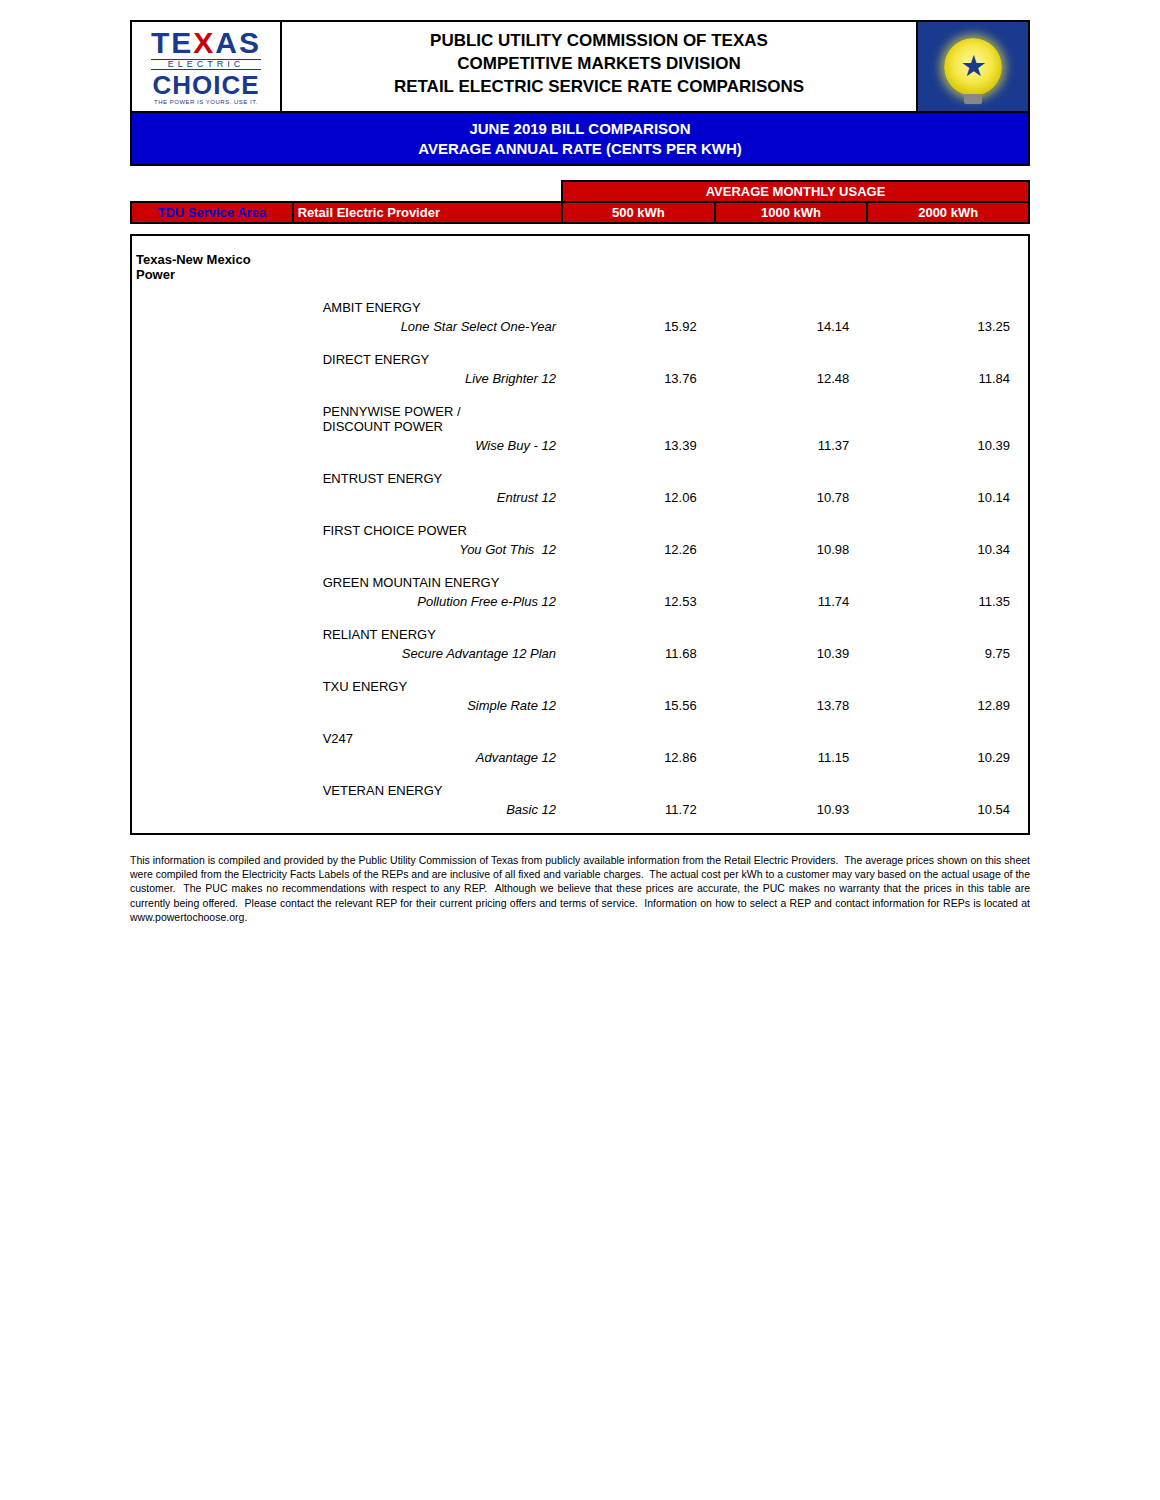TEXAS ELECTRIC CHOICE THE POWER IS YOURS. USE IT.
PUBLIC UTILITY COMMISSION OF TEXAS
COMPETITIVE MARKETS DIVISION
RETAIL ELECTRIC SERVICE RATE COMPARISONS
★
JUNE 2019 BILL COMPARISON
AVERAGE ANNUAL RATE (CENTS PER KWH)
| | | AVERAGE MONTHLY USAGE |
| TDU Service Area | Retail Electric Provider | 500 kWh | 1000 kWh | 2000 kWh |
| Texas-New Mexico Power | | | | |
| | AMBIT ENERGY | | | |
| | Lone Star Select One-Year | 15.92 | 14.14 | 13.25 |
| | DIRECT ENERGY | | | |
| | Live Brighter 12 | 13.76 | 12.48 | 11.84 |
| | PENNYWISE POWER / DISCOUNT POWER | | | |
| | Wise Buy - 12 | 13.39 | 11.37 | 10.39 |
| | ENTRUST ENERGY | | | |
| | Entrust 12 | 12.06 | 10.78 | 10.14 |
| | FIRST CHOICE POWER | | | |
| | You Got This 12 | 12.26 | 10.98 | 10.34 |
| | GREEN MOUNTAIN ENERGY | | | |
| | Pollution Free e-Plus 12 | 12.53 | 11.74 | 11.35 |
| | RELIANT ENERGY | | | |
| | Secure Advantage 12 Plan | 11.68 | 10.39 | 9.75 |
| | TXU ENERGY | | | |
| | Simple Rate 12 | 15.56 | 13.78 | 12.89 |
| | V247 | | | |
| | Advantage 12 | 12.86 | 11.15 | 10.29 |
| | VETERAN ENERGY | | | |
| | Basic 12 | 11.72 | 10.93 | 10.54 |
This information is compiled and provided by the Public Utility Commission of Texas from publicly available information from the Retail Electric Providers. The average prices shown on this sheet were compiled from the Electricity Facts Labels of the REPs and are inclusive of all fixed and variable charges. The actual cost per kWh to a customer may vary based on the actual usage of the customer. The PUC makes no recommendations with respect to any REP. Although we believe that these prices are accurate, the PUC makes no warranty that the prices in this table are currently being offered. Please contact the relevant REP for their current pricing offers and terms of service. Information on how to select a REP and contact information for REPs is located at www.powertochoose.org.